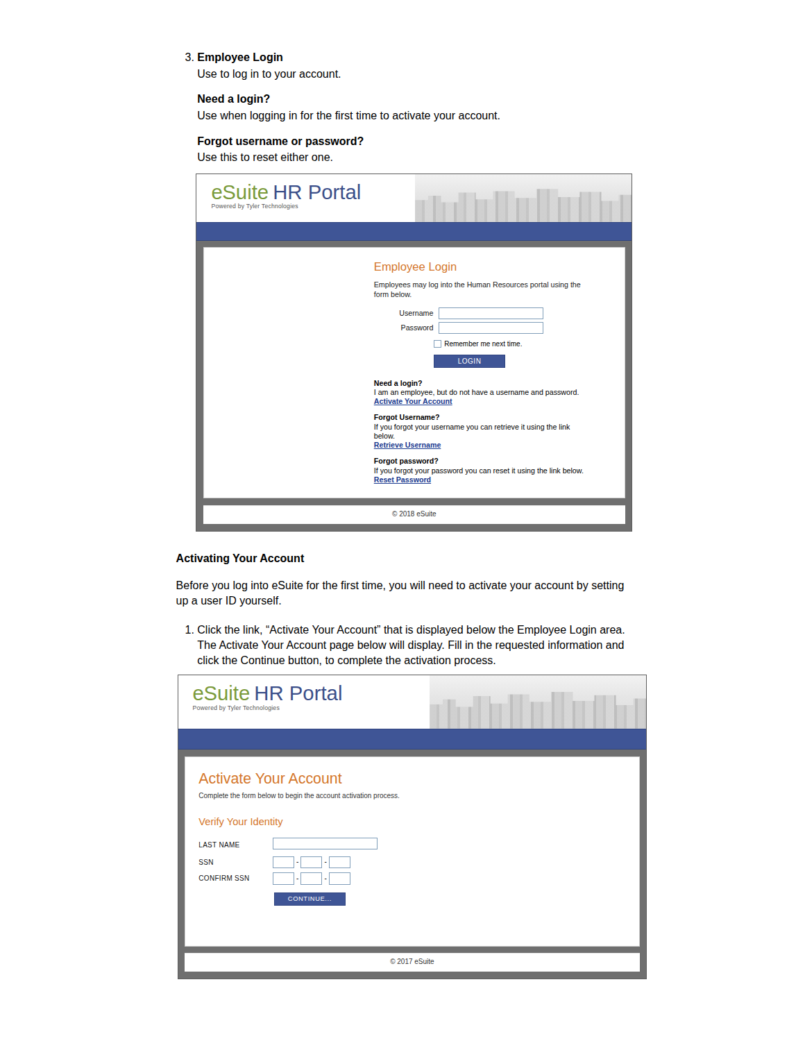Employee Login
Use to log in to your account.
Need a login?
Use when logging in for the first time to activate your account.
Forgot username or password?
Use this to reset either one.
eSuite HR Portal
Powered by Tyler Technologies
Employee Login
Employees may log into the Human Resources portal using the form below.
| Username | |
| Password | |
Remember me next time.
LOGIN
Need a login?
I am an employee, but do not have a username and password.
Activate Your Account
Forgot Username?
If you forgot your username you can retrieve it using the link below.
Retrieve Username
Forgot password?
If you forgot your password you can reset it using the link below.
Reset Password
© 2018 eSuite
Activating Your Account
Before you log into eSuite for the first time, you will need to activate your account by setting up a user ID yourself.
Click the link, “Activate Your Account” that is displayed below the Employee Login area. The Activate Your Account page below will display. Fill in the requested information and click the Continue button, to complete the activation process.
eSuite HR Portal
Powered by Tyler Technologies
Activate Your Account
Complete the form below to begin the account activation process.
Verify Your Identity
| LAST NAME | |
| SSN | - - |
| CONFIRM SSN | - - |
| | CONTINUE... |
© 2017 eSuite